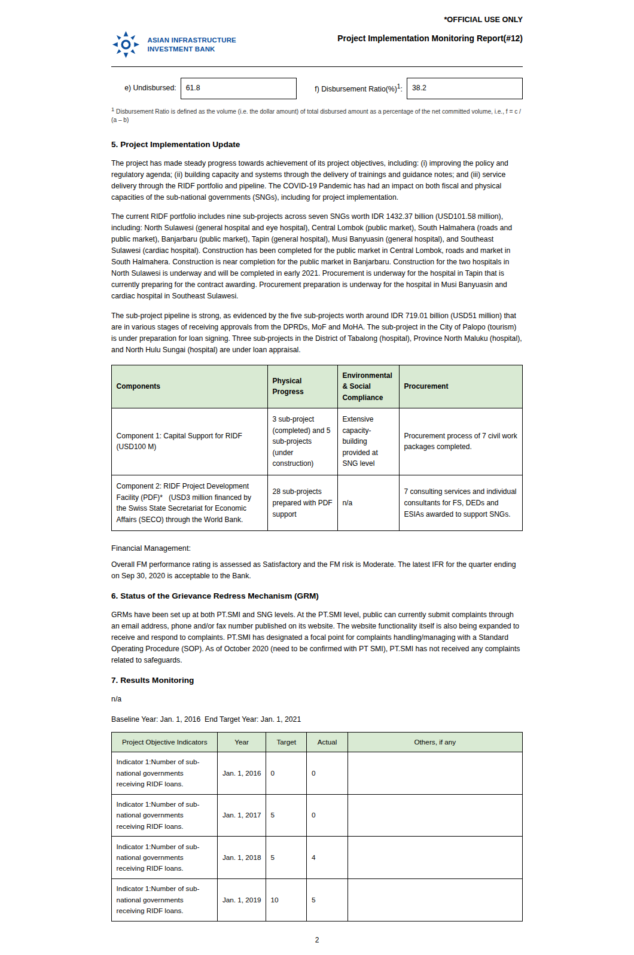*OFFICIAL USE ONLY
ASIAN INFRASTRUCTURE
INVESTMENT BANK
Project Implementation Monitoring Report(#12)
| e) Undisbursed: | 61.8 | f) Disbursement Ratio(%) 1 : | 38.2 |
1 Disbursement Ratio is defined as the volume (i.e. the dollar amount) of total disbursed amount as a percentage of the net committed volume, i.e., f = c / (a – b)
5. Project Implementation Update
The project has made steady progress towards achievement of its project objectives, including: (i) improving the policy and regulatory agenda; (ii) building capacity and systems through the delivery of trainings and guidance notes; and (iii) service delivery through the RIDF portfolio and pipeline. The COVID-19 Pandemic has had an impact on both fiscal and physical capacities of the sub-national governments (SNGs), including for project implementation.
The current RIDF portfolio includes nine sub-projects across seven SNGs worth IDR 1432.37 billion (USD101.58 million), including: North Sulawesi (general hospital and eye hospital), Central Lombok (public market), South Halmahera (roads and public market), Banjarbaru (public market), Tapin (general hospital), Musi Banyuasin (general hospital), and Southeast Sulawesi (cardiac hospital). Construction has been completed for the public market in Central Lombok, roads and market in South Halmahera. Construction is near completion for the public market in Banjarbaru. Construction for the two hospitals in North Sulawesi is underway and will be completed in early 2021. Procurement is underway for the hospital in Tapin that is currently preparing for the contract awarding. Procurement preparation is underway for the hospital in Musi Banyuasin and cardiac hospital in Southeast Sulawesi.
The sub-project pipeline is strong, as evidenced by the five sub-projects worth around IDR 719.01 billion (USD51 million) that are in various stages of receiving approvals from the DPRDs, MoF and MoHA. The sub-project in the City of Palopo (tourism) is under preparation for loan signing. Three sub-projects in the District of Tabalong (hospital), Province North Maluku (hospital), and North Hulu Sungai (hospital) are under loan appraisal.
| Components | Physical Progress | Environmental & Social Compliance | Procurement |
| --- | --- | --- | --- |
| Component 1: Capital Support for RIDF (USD100 M) | 3 sub-project (completed) and 5 sub-projects (under construction) | Extensive capacity-building provided at SNG level | Procurement process of 7 civil work packages completed. |
| Component 2: RIDF Project Development Facility (PDF)* (USD3 million financed by the Swiss State Secretariat for Economic Affairs (SECO) through the World Bank. | 28 sub-projects prepared with PDF support | n/a | 7 consulting services and individual consultants for FS, DEDs and ESIAs awarded to support SNGs. |
Financial Management:
Overall FM performance rating is assessed as Satisfactory and the FM risk is Moderate. The latest IFR for the quarter ending on Sep 30, 2020 is acceptable to the Bank.
6. Status of the Grievance Redress Mechanism (GRM)
GRMs have been set up at both PT.SMI and SNG levels. At the PT.SMI level, public can currently submit complaints through an email address, phone and/or fax number published on its website. The website functionality itself is also being expanded to receive and respond to complaints. PT.SMI has designated a focal point for complaints handling/managing with a Standard Operating Procedure (SOP). As of October 2020 (need to be confirmed with PT SMI), PT.SMI has not received any complaints related to safeguards.
7. Results Monitoring
n/a
Baseline Year: Jan. 1, 2016 End Target Year: Jan. 1, 2021
| Project Objective Indicators | Year | Target | Actual | Others, if any |
| --- | --- | --- | --- | --- |
| Indicator 1:Number of sub-national governments receiving RIDF loans. | Jan. 1, 2016 | 0 | 0 | |
| Indicator 1:Number of sub-national governments receiving RIDF loans. | Jan. 1, 2017 | 5 | 0 | |
| Indicator 1:Number of sub-national governments receiving RIDF loans. | Jan. 1, 2018 | 5 | 4 | |
| Indicator 1:Number of sub-national governments receiving RIDF loans. | Jan. 1, 2019 | 10 | 5 | |
2